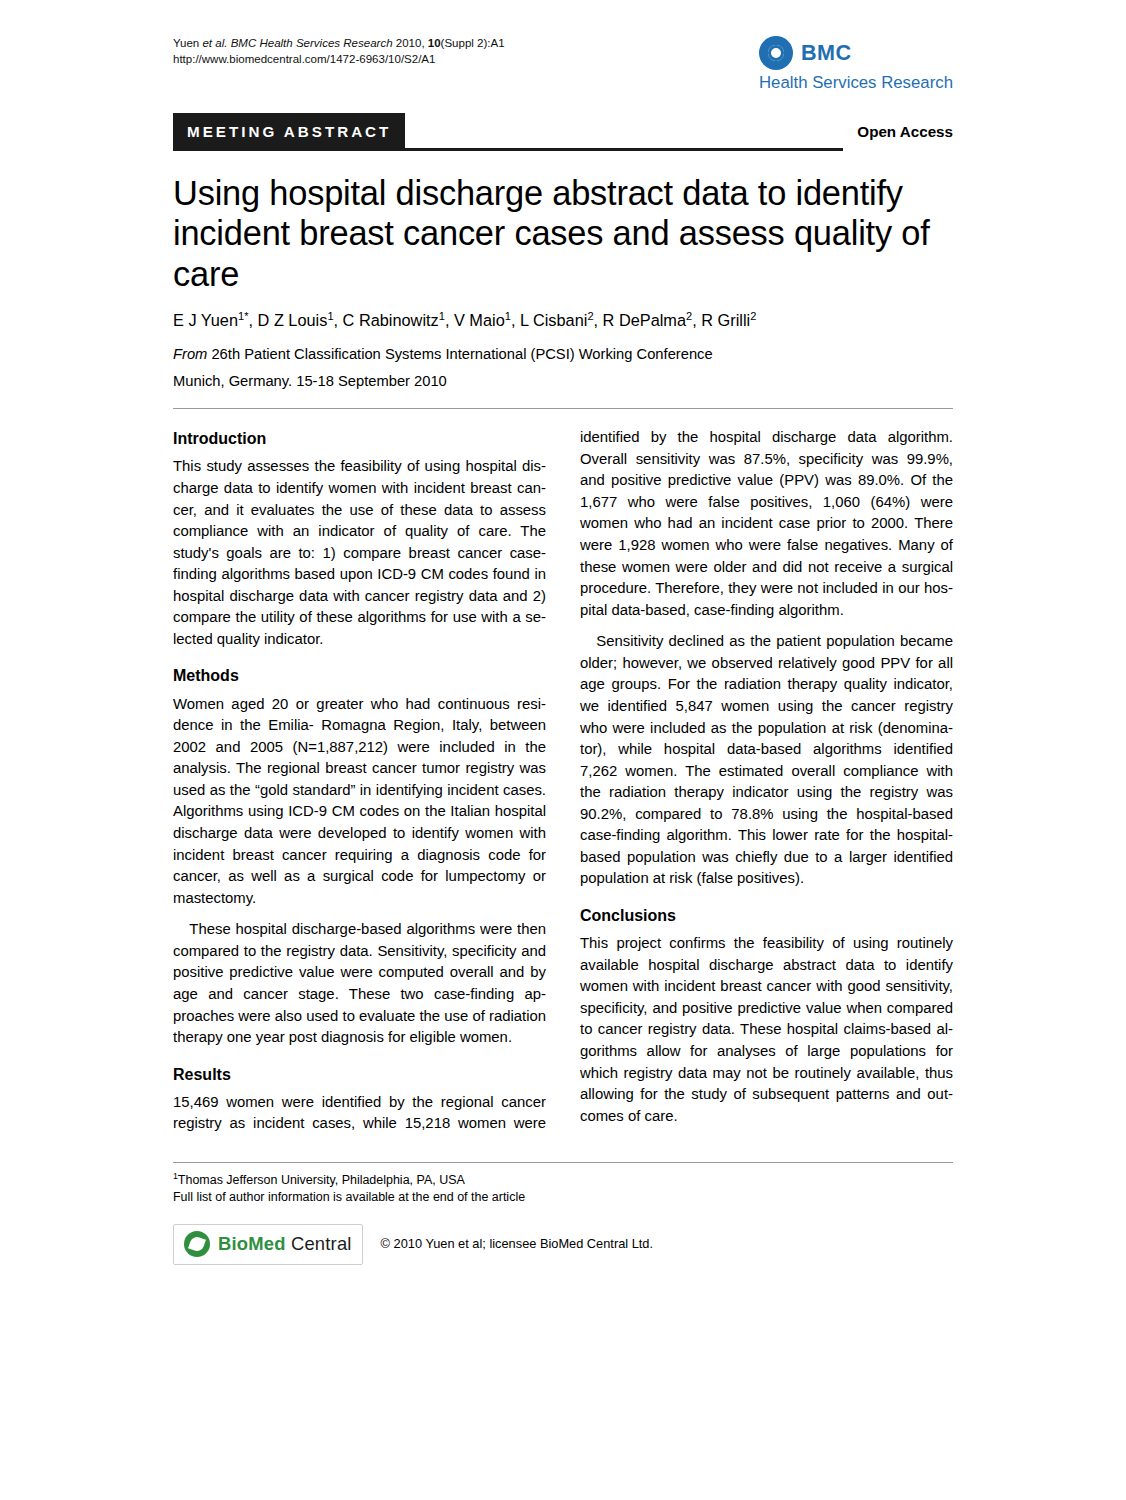Yuen et al. BMC Health Services Research 2010, 10(Suppl 2):A1
http://www.biomedcentral.com/1472-6963/10/S2/A1
BMC
Health Services Research
Meeting Abstract
Open Access
Using hospital discharge abstract data to identify incident breast cancer cases and assess quality of care
E J Yuen1*, D Z Louis1, C Rabinowitz1, V Maio1, L Cisbani2, R DePalma2, R Grilli2
From 26th Patient Classification Systems International (PCSI) Working Conference
Munich, Germany. 15-18 September 2010
Introduction
This study assesses the feasibility of using hospital discharge data to identify women with incident breast cancer, and it evaluates the use of these data to assess compliance with an indicator of quality of care. The study's goals are to: 1) compare breast cancer case-finding algorithms based upon ICD-9 CM codes found in hospital discharge data with cancer registry data and 2) compare the utility of these algorithms for use with a selected quality indicator.
Methods
Women aged 20 or greater who had continuous residence in the Emilia- Romagna Region, Italy, between 2002 and 2005 (N=1,887,212) were included in the analysis. The regional breast cancer tumor registry was used as the “gold standard” in identifying incident cases. Algorithms using ICD-9 CM codes on the Italian hospital discharge data were developed to identify women with incident breast cancer requiring a diagnosis code for cancer, as well as a surgical code for lumpectomy or mastectomy.
These hospital discharge-based algorithms were then compared to the registry data. Sensitivity, specificity and positive predictive value were computed overall and by age and cancer stage. These two case-finding approaches were also used to evaluate the use of radiation therapy one year post diagnosis for eligible women.
Results
15,469 women were identified by the regional cancer registry as incident cases, while 15,218 women were identified by the hospital discharge data algorithm. Overall sensitivity was 87.5%, specificity was 99.9%, and positive predictive value (PPV) was 89.0%. Of the 1,677 who were false positives, 1,060 (64%) were women who had an incident case prior to 2000. There were 1,928 women who were false negatives. Many of these women were older and did not receive a surgical procedure. Therefore, they were not included in our hospital data-based, case-finding algorithm.
Sensitivity declined as the patient population became older; however, we observed relatively good PPV for all age groups. For the radiation therapy quality indicator, we identified 5,847 women using the cancer registry who were included as the population at risk (denominator), while hospital data-based algorithms identified 7,262 women. The estimated overall compliance with the radiation therapy indicator using the registry was 90.2%, compared to 78.8% using the hospital-based case-finding algorithm. This lower rate for the hospital-based population was chiefly due to a larger identified population at risk (false positives).
Conclusions
This project confirms the feasibility of using routinely available hospital discharge abstract data to identify women with incident breast cancer with good sensitivity, specificity, and positive predictive value when compared to cancer registry data. These hospital claims-based algorithms allow for analyses of large populations for which registry data may not be routinely available, thus allowing for the study of subsequent patterns and outcomes of care.
1Thomas Jefferson University, Philadelphia, PA, USA
Full list of author information is available at the end of the article
BioMed Central
© 2010 Yuen et al; licensee BioMed Central Ltd.